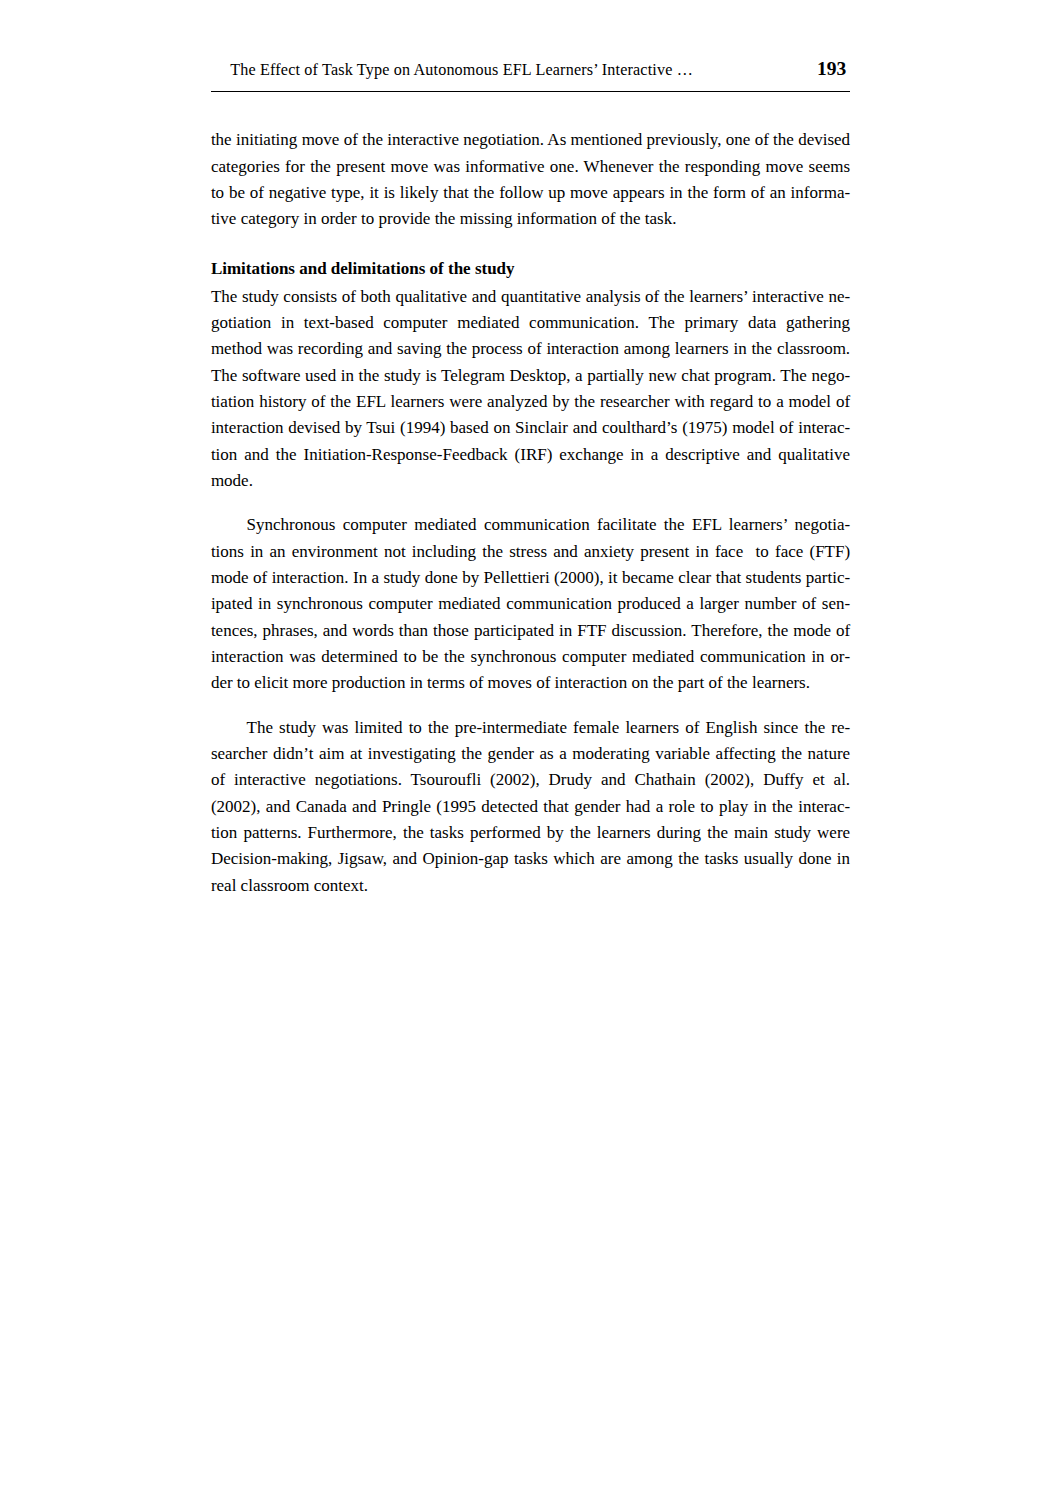The Effect of Task Type on Autonomous EFL Learners’ Interactive … 193
the initiating move of the interactive negotiation. As mentioned previously, one of the devised categories for the present move was informative one. Whenever the responding move seems to be of negative type, it is likely that the follow up move appears in the form of an informative category in order to provide the missing information of the task.
Limitations and delimitations of the study
The study consists of both qualitative and quantitative analysis of the learners’ interactive negotiation in text-based computer mediated communication. The primary data gathering method was recording and saving the process of interaction among learners in the classroom. The software used in the study is Telegram Desktop, a partially new chat program. The negotiation history of the EFL learners were analyzed by the researcher with regard to a model of interaction devised by Tsui (1994) based on Sinclair and coulthard’s (1975) model of interaction and the Initiation-Response-Feedback (IRF) exchange in a descriptive and qualitative mode.
Synchronous computer mediated communication facilitate the EFL learners’ negotiations in an environment not including the stress and anxiety present in face to face (FTF) mode of interaction. In a study done by Pellettieri (2000), it became clear that students participated in synchronous computer mediated communication produced a larger number of sentences, phrases, and words than those participated in FTF discussion. Therefore, the mode of interaction was determined to be the synchronous computer mediated communication in order to elicit more production in terms of moves of interaction on the part of the learners.
The study was limited to the pre-intermediate female learners of English since the researcher didn’t aim at investigating the gender as a moderating variable affecting the nature of interactive negotiations. Tsouroufli (2002), Drudy and Chathain (2002), Duffy et al. (2002), and Canada and Pringle (1995 detected that gender had a role to play in the interaction patterns. Furthermore, the tasks performed by the learners during the main study were Decision-making, Jigsaw, and Opinion-gap tasks which are among the tasks usually done in real classroom context.